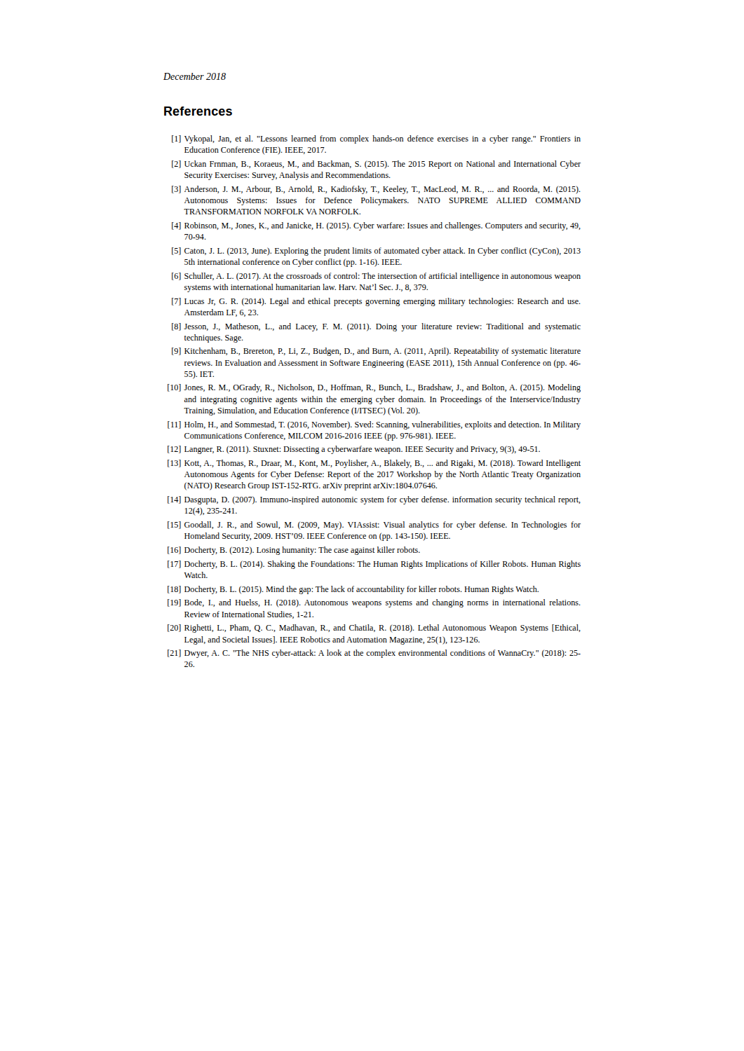December 2018
References
[1] Vykopal, Jan, et al. "Lessons learned from complex hands-on defence exercises in a cyber range." Frontiers in Education Conference (FIE). IEEE, 2017.
[2] Uckan Frnman, B., Koraeus, M., and Backman, S. (2015). The 2015 Report on National and International Cyber Security Exercises: Survey, Analysis and Recommendations.
[3] Anderson, J. M., Arbour, B., Arnold, R., Kadiofsky, T., Keeley, T., MacLeod, M. R., ... and Roorda, M. (2015). Autonomous Systems: Issues for Defence Policymakers. NATO SUPREME ALLIED COMMAND TRANSFORMATION NORFOLK VA NORFOLK.
[4] Robinson, M., Jones, K., and Janicke, H. (2015). Cyber warfare: Issues and challenges. Computers and security, 49, 70-94.
[5] Caton, J. L. (2013, June). Exploring the prudent limits of automated cyber attack. In Cyber conflict (CyCon), 2013 5th international conference on Cyber conflict (pp. 1-16). IEEE.
[6] Schuller, A. L. (2017). At the crossroads of control: The intersection of artificial intelligence in autonomous weapon systems with international humanitarian law. Harv. Nat’l Sec. J., 8, 379.
[7] Lucas Jr, G. R. (2014). Legal and ethical precepts governing emerging military technologies: Research and use. Amsterdam LF, 6, 23.
[8] Jesson, J., Matheson, L., and Lacey, F. M. (2011). Doing your literature review: Traditional and systematic techniques. Sage.
[9] Kitchenham, B., Brereton, P., Li, Z., Budgen, D., and Burn, A. (2011, April). Repeatability of systematic literature reviews. In Evaluation and Assessment in Software Engineering (EASE 2011), 15th Annual Conference on (pp. 46-55). IET.
[10] Jones, R. M., OGrady, R., Nicholson, D., Hoffman, R., Bunch, L., Bradshaw, J., and Bolton, A. (2015). Modeling and integrating cognitive agents within the emerging cyber domain. In Proceedings of the Interservice/Industry Training, Simulation, and Education Conference (I/ITSEC) (Vol. 20).
[11] Holm, H., and Sommestad, T. (2016, November). Sved: Scanning, vulnerabilities, exploits and detection. In Military Communications Conference, MILCOM 2016-2016 IEEE (pp. 976-981). IEEE.
[12] Langner, R. (2011). Stuxnet: Dissecting a cyberwarfare weapon. IEEE Security and Privacy, 9(3), 49-51.
[13] Kott, A., Thomas, R., Draar, M., Kont, M., Poylisher, A., Blakely, B., ... and Rigaki, M. (2018). Toward Intelligent Autonomous Agents for Cyber Defense: Report of the 2017 Workshop by the North Atlantic Treaty Organization (NATO) Research Group IST-152-RTG. arXiv preprint arXiv:1804.07646.
[14] Dasgupta, D. (2007). Immuno-inspired autonomic system for cyber defense. information security technical report, 12(4), 235-241.
[15] Goodall, J. R., and Sowul, M. (2009, May). VIAssist: Visual analytics for cyber defense. In Technologies for Homeland Security, 2009. HST’09. IEEE Conference on (pp. 143-150). IEEE.
[16] Docherty, B. (2012). Losing humanity: The case against killer robots.
[17] Docherty, B. L. (2014). Shaking the Foundations: The Human Rights Implications of Killer Robots. Human Rights Watch.
[18] Docherty, B. L. (2015). Mind the gap: The lack of accountability for killer robots. Human Rights Watch.
[19] Bode, I., and Huelss, H. (2018). Autonomous weapons systems and changing norms in international relations. Review of International Studies, 1-21.
[20] Righetti, L., Pham, Q. C., Madhavan, R., and Chatila, R. (2018). Lethal Autonomous Weapon Systems [Ethical, Legal, and Societal Issues]. IEEE Robotics and Automation Magazine, 25(1), 123-126.
[21] Dwyer, A. C. "The NHS cyber-attack: A look at the complex environmental conditions of WannaCry." (2018): 25-26.